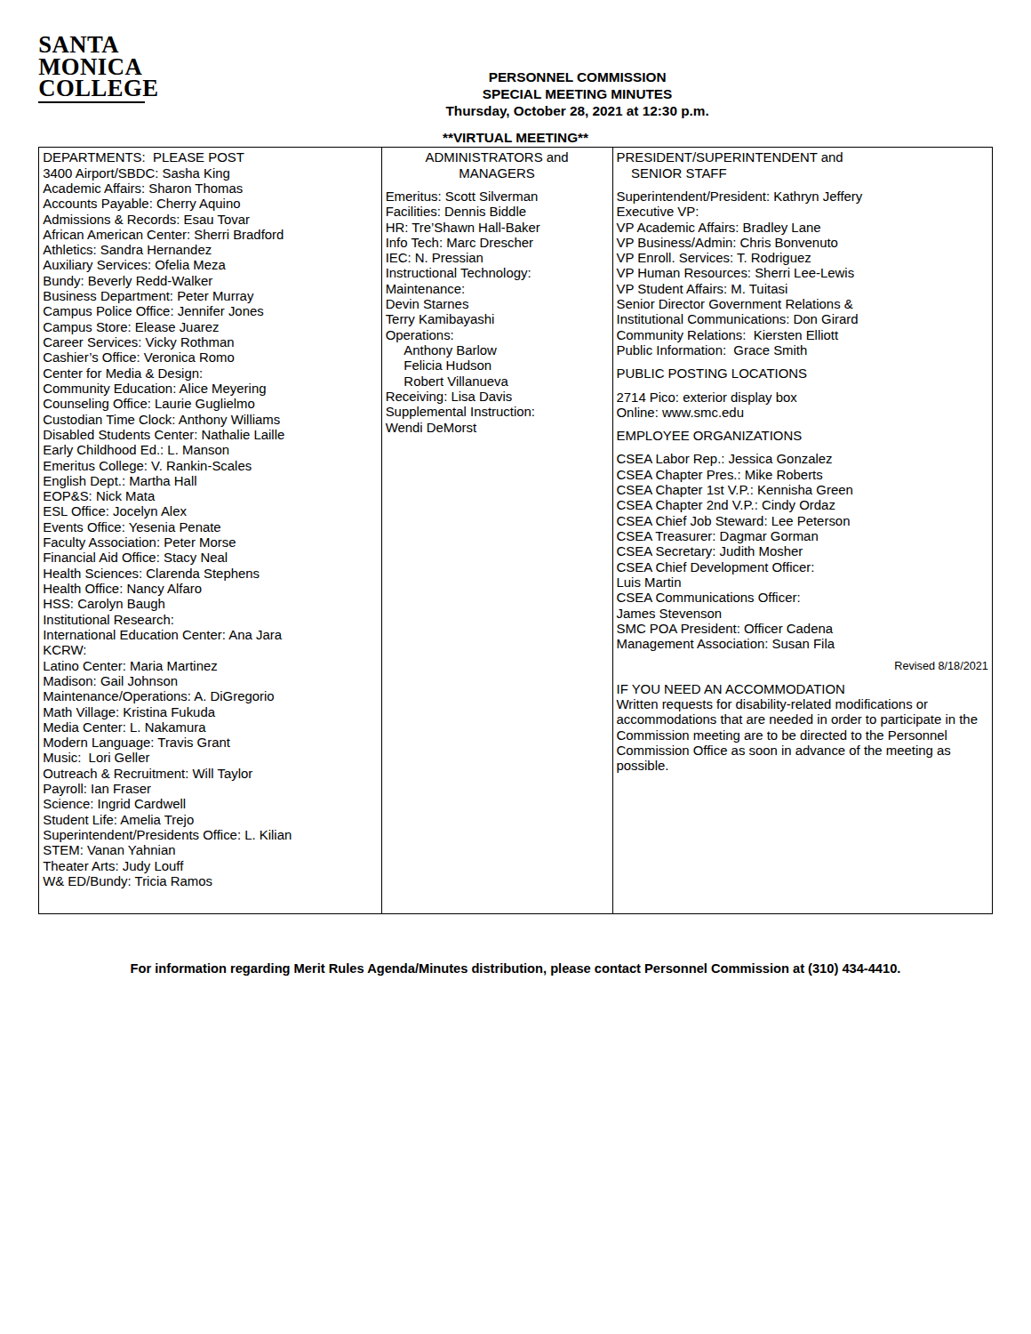SANTA MONICA COLLEGE
PERSONNEL COMMISSION
SPECIAL MEETING MINUTES
Thursday, October 28, 2021 at 12:30 p.m.
**VIRTUAL MEETING**
| DEPARTMENTS: PLEASE POST 3400 Airport/SBDC: Sasha King Academic Affairs: Sharon Thomas Accounts Payable: Cherry Aquino Admissions & Records: Esau Tovar African American Center: Sherri Bradford Athletics: Sandra Hernandez Auxiliary Services: Ofelia Meza Bundy: Beverly Redd-Walker Business Department: Peter Murray Campus Police Office: Jennifer Jones Campus Store: Elease Juarez Career Services: Vicky Rothman Cashier’s Office: Veronica Romo Center for Media & Design: Community Education: Alice Meyering Counseling Office: Laurie Guglielmo Custodian Time Clock: Anthony Williams Disabled Students Center: Nathalie Laille Early Childhood Ed.: L. Manson Emeritus College: V. Rankin-Scales English Dept.: Martha Hall EOP&S: Nick Mata ESL Office: Jocelyn Alex Events Office: Yesenia Penate Faculty Association: Peter Morse Financial Aid Office: Stacy Neal Health Sciences: Clarenda Stephens Health Office: Nancy Alfaro HSS: Carolyn Baugh Institutional Research: International Education Center: Ana Jara KCRW: Latino Center: Maria Martinez Madison: Gail Johnson Maintenance/Operations: A. DiGregorio Math Village: Kristina Fukuda Media Center: L. Nakamura Modern Language: Travis Grant Music: Lori Geller Outreach & Recruitment: Will Taylor Payroll: Ian Fraser Science: Ingrid Cardwell Student Life: Amelia Trejo Superintendent/Presidents Office: L. Kilian STEM: Vanan Yahnian Theater Arts: Judy Louff W& ED/Bundy: Tricia Ramos | ADMINISTRATORS and MANAGERS Emeritus: Scott Silverman Facilities: Dennis Biddle HR: Tre’Shawn Hall-Baker Info Tech: Marc Drescher IEC: N. Pressian Instructional Technology: Maintenance: Devin Starnes Terry Kamibayashi Operations: Anthony Barlow Felicia Hudson Robert Villanueva Receiving: Lisa Davis Supplemental Instruction: Wendi DeMorst | PRESIDENT/SUPERINTENDENT and SENIOR STAFF Superintendent/President: Kathryn Jeffery Executive VP: VP Academic Affairs: Bradley Lane VP Business/Admin: Chris Bonvenuto VP Enroll. Services: T. Rodriguez VP Human Resources: Sherri Lee-Lewis VP Student Affairs: M. Tuitasi Senior Director Government Relations & Institutional Communications: Don Girard Community Relations: Kiersten Elliott Public Information: Grace Smith PUBLIC POSTING LOCATIONS 2714 Pico: exterior display box Online: www.smc.edu EMPLOYEE ORGANIZATIONS CSEA Labor Rep.: Jessica Gonzalez CSEA Chapter Pres.: Mike Roberts CSEA Chapter 1st V.P.: Kennisha Green CSEA Chapter 2nd V.P.: Cindy Ordaz CSEA Chief Job Steward: Lee Peterson CSEA Treasurer: Dagmar Gorman CSEA Secretary: Judith Mosher CSEA Chief Development Officer: Luis Martin CSEA Communications Officer: James Stevenson SMC POA President: Officer Cadena Management Association: Susan Fila Revised 8/18/2021 IF YOU NEED AN ACCOMMODATION Written requests for disability-related modifications or accommodations that are needed in order to participate in the Commission meeting are to be directed to the Personnel Commission Office as soon in advance of the meeting as possible. |
For information regarding Merit Rules Agenda/Minutes distribution, please contact Personnel Commission at (310) 434-4410.